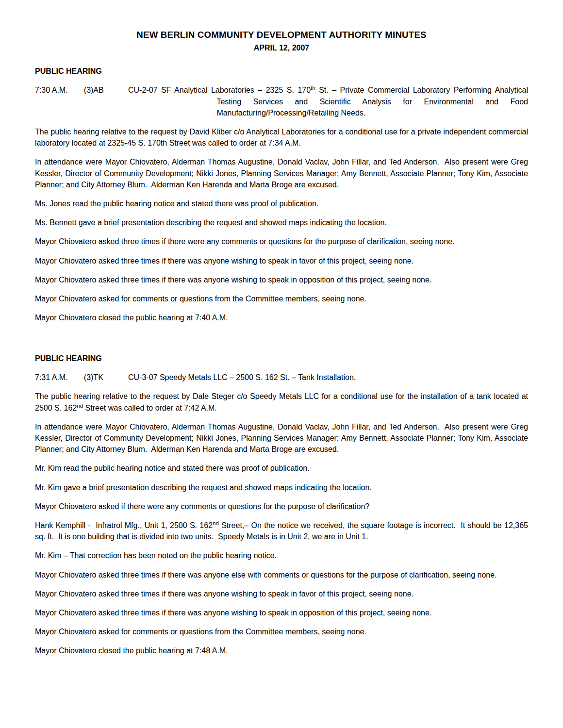NEW BERLIN COMMUNITY DEVELOPMENT AUTHORITY MINUTES
APRIL 12, 2007
PUBLIC HEARING
7:30 A.M.(3)ABCU-2-07 SF Analytical Laboratories – 2325 S. 170th St. – Private Commercial Laboratory Performing Analytical Testing Services and Scientific Analysis for Environmental and Food Manufacturing/Processing/Retailing Needs.
The public hearing relative to the request by David Kliber c/o Analytical Laboratories for a conditional use for a private independent commercial laboratory located at 2325-45 S. 170th Street was called to order at 7:34 A.M.
In attendance were Mayor Chiovatero, Alderman Thomas Augustine, Donald Vaclav, John Fillar, and Ted Anderson. Also present were Greg Kessler, Director of Community Development; Nikki Jones, Planning Services Manager; Amy Bennett, Associate Planner; Tony Kim, Associate Planner; and City Attorney Blum. Alderman Ken Harenda and Marta Broge are excused.
Ms. Jones read the public hearing notice and stated there was proof of publication.
Ms. Bennett gave a brief presentation describing the request and showed maps indicating the location.
Mayor Chiovatero asked three times if there were any comments or questions for the purpose of clarification, seeing none.
Mayor Chiovatero asked three times if there was anyone wishing to speak in favor of this project, seeing none.
Mayor Chiovatero asked three times if there was anyone wishing to speak in opposition of this project, seeing none.
Mayor Chiovatero asked for comments or questions from the Committee members, seeing none.
Mayor Chiovatero closed the public hearing at 7:40 A.M.
PUBLIC HEARING
7:31 A.M.(3)TKCU-3-07 Speedy Metals LLC – 2500 S. 162 St. – Tank Installation.
The public hearing relative to the request by Dale Steger c/o Speedy Metals LLC for a conditional use for the installation of a tank located at 2500 S. 162nd Street was called to order at 7:42 A.M.
In attendance were Mayor Chiovatero, Alderman Thomas Augustine, Donald Vaclav, John Fillar, and Ted Anderson. Also present were Greg Kessler, Director of Community Development; Nikki Jones, Planning Services Manager; Amy Bennett, Associate Planner; Tony Kim, Associate Planner; and City Attorney Blum. Alderman Ken Harenda and Marta Broge are excused.
Mr. Kim read the public hearing notice and stated there was proof of publication.
Mr. Kim gave a brief presentation describing the request and showed maps indicating the location.
Mayor Chiovatero asked if there were any comments or questions for the purpose of clarification?
Hank Kemphill - Infratrol Mfg., Unit 1, 2500 S. 162nd Street,– On the notice we received, the square footage is incorrect. It should be 12,365 sq. ft. It is one building that is divided into two units. Speedy Metals is in Unit 2, we are in Unit 1.
Mr. Kim – That correction has been noted on the public hearing notice.
Mayor Chiovatero asked three times if there was anyone else with comments or questions for the purpose of clarification, seeing none.
Mayor Chiovatero asked three times if there was anyone wishing to speak in favor of this project, seeing none.
Mayor Chiovatero asked three times if there was anyone wishing to speak in opposition of this project, seeing none.
Mayor Chiovatero asked for comments or questions from the Committee members, seeing none.
Mayor Chiovatero closed the public hearing at 7:48 A.M.